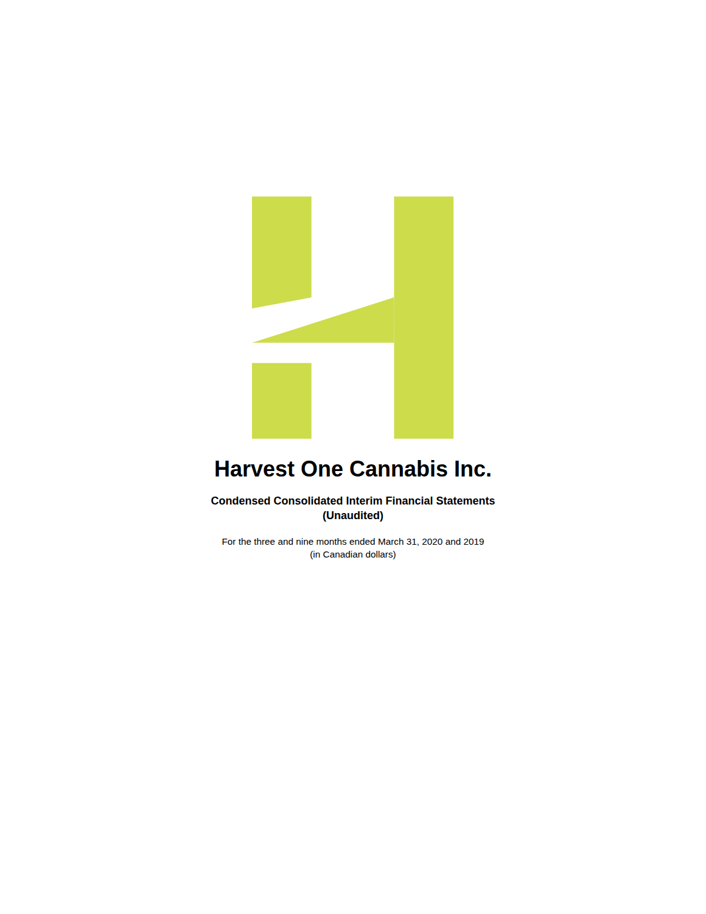Harvest One Cannabis Inc.
Condensed Consolidated Interim Financial Statements
(Unaudited)
For the three and nine months ended March 31, 2020 and 2019
(in Canadian dollars)